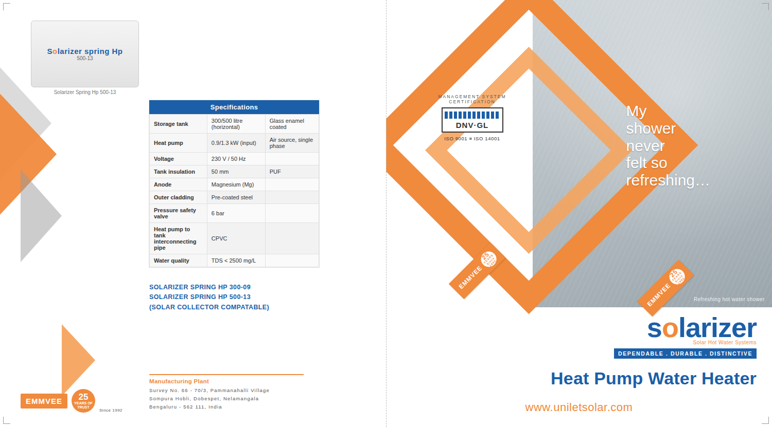Solarizer spring Hp
500-13
Solarizer Spring Hp 500-13
Specifications
| Storage tank | 300/500 litre (horizontal) | Glass enamel coated |
| Heat pump | 0.9/1.3 kW (input) | Air source, single phase |
| Voltage | 230 V / 50 Hz | |
| Tank insulation | 50 mm | PUF |
| Anode | Magnesium (Mg) | |
| Outer cladding | Pre-coated steel | |
| Pressure safety valve | 6 bar | |
| Heat pump to tank interconnecting pipe | CPVC | |
| Water quality | TDS < 2500 mg/L | |
SOLARIZER SPRING HP 300-09
SOLARIZER SPRING HP 500-13
(SOLAR COLLECTOR COMPATABLE)
Manufacturing Plant
Survey No. 66 - 70/3, Pammanahalli Village
Sompura Hobli, Dobespet, Nelamangala
Bengaluru - 562 111, India
EMMVEE 25 YEARS OF
TRUST Since 1992
Refreshing hot water shower
Management System Certification
DNV·GL
ISO 9001 ≡ ISO 14001
My
shower
never
felt so
refreshing…
EMMVEE 25 YEARS
Since 1992
EMMVEE 25 YEARS
Since 1992
solarizer
Solar Hot Water Systems
DEPENDABLE . DURABLE . DISTINCTIVE
Heat Pump Water Heater
www.uniletsolar.com